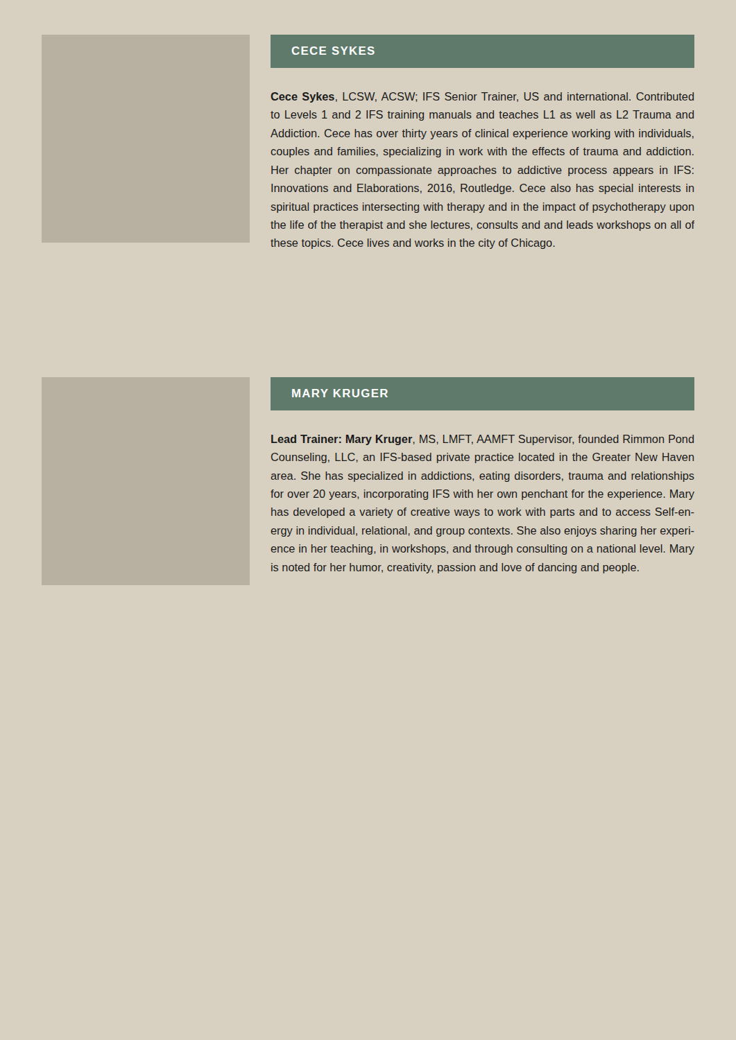CECE SYKES
Cece Sykes, LCSW, ACSW; IFS Senior Trainer, US and international. Contributed to Levels 1 and 2 IFS training manuals and teaches L1 as well as L2 Trauma and Addiction. Cece has over thirty years of clinical experience working with individuals, couples and families, specializing in work with the effects of trauma and addiction. Her chapter on compassionate approaches to addictive process appears in IFS: Innovations and Elaborations, 2016, Routledge. Cece also has special interests in spiritual practices intersecting with therapy and in the impact of psychotherapy upon the life of the therapist and she lectures, consults and and leads workshops on all of these topics. Cece lives and works in the city of Chicago.
MARY KRUGER
Lead Trainer: Mary Kruger, MS, LMFT, AAMFT Supervisor, founded Rimmon Pond Counseling, LLC, an IFS-based private practice located in the Greater New Haven area. She has specialized in addictions, eating disorders, trauma and relationships for over 20 years, incorporating IFS with her own penchant for the experience. Mary has developed a variety of creative ways to work with parts and to access Self-energy in individual, relational, and group contexts. She also enjoys sharing her experience in her teaching, in workshops, and through consulting on a national level. Mary is noted for her humor, creativity, passion and love of dancing and people.